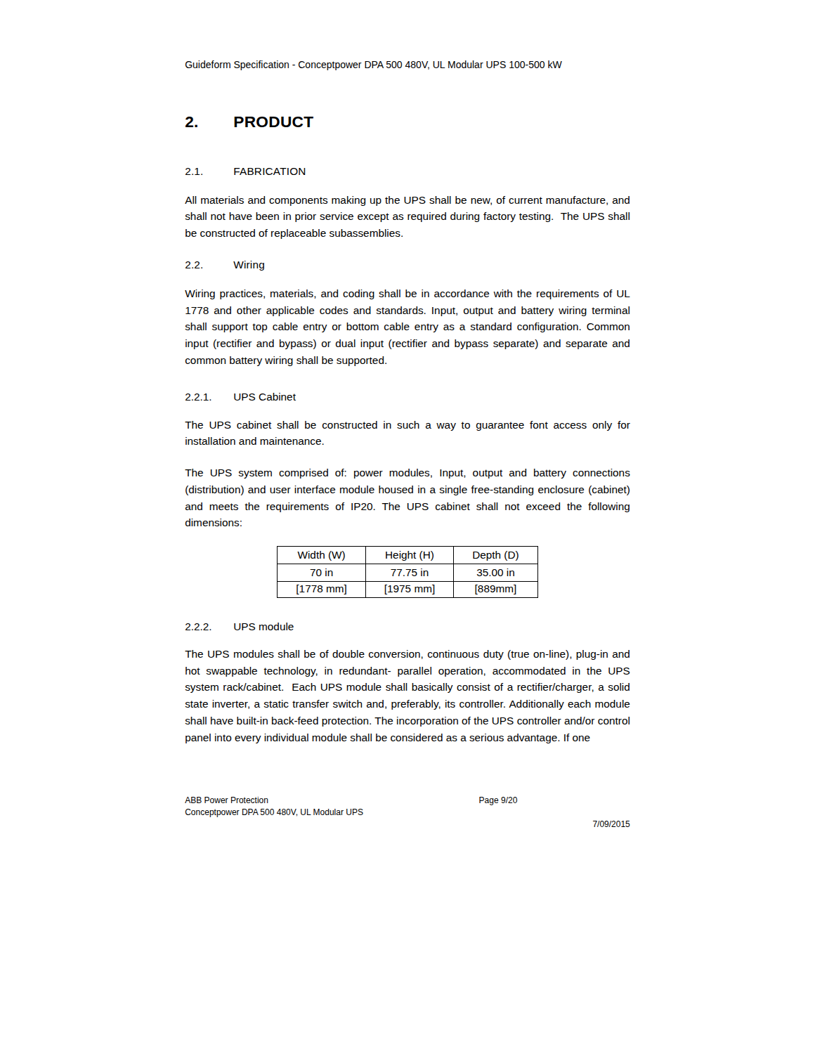Guideform Specification - Conceptpower DPA 500 480V, UL Modular UPS 100-500 kW
2. PRODUCT
2.1. FABRICATION
All materials and components making up the UPS shall be new, of current manufacture, and shall not have been in prior service except as required during factory testing. The UPS shall be constructed of replaceable subassemblies.
2.2. Wiring
Wiring practices, materials, and coding shall be in accordance with the requirements of UL 1778 and other applicable codes and standards. Input, output and battery wiring terminal shall support top cable entry or bottom cable entry as a standard configuration. Common input (rectifier and bypass) or dual input (rectifier and bypass separate) and separate and common battery wiring shall be supported.
2.2.1. UPS Cabinet
The UPS cabinet shall be constructed in such a way to guarantee font access only for installation and maintenance.
The UPS system comprised of: power modules, Input, output and battery connections (distribution) and user interface module housed in a single free-standing enclosure (cabinet) and meets the requirements of IP20. The UPS cabinet shall not exceed the following dimensions:
| Width (W) | Height (H) | Depth (D) |
| 70 in | 77.75 in | 35.00 in |
| [1778 mm] | [1975 mm] | [889mm] |
2.2.2. UPS module
The UPS modules shall be of double conversion, continuous duty (true on-line), plug-in and hot swappable technology, in redundant- parallel operation, accommodated in the UPS system rack/cabinet. Each UPS module shall basically consist of a rectifier/charger, a solid state inverter, a static transfer switch and, preferably, its controller. Additionally each module shall have built-in back-feed protection. The incorporation of the UPS controller and/or control panel into every individual module shall be considered as a serious advantage. If one
ABB Power Protection Conceptpower DPA 500 480V, UL Modular UPS
Page 9/20
7/09/2015